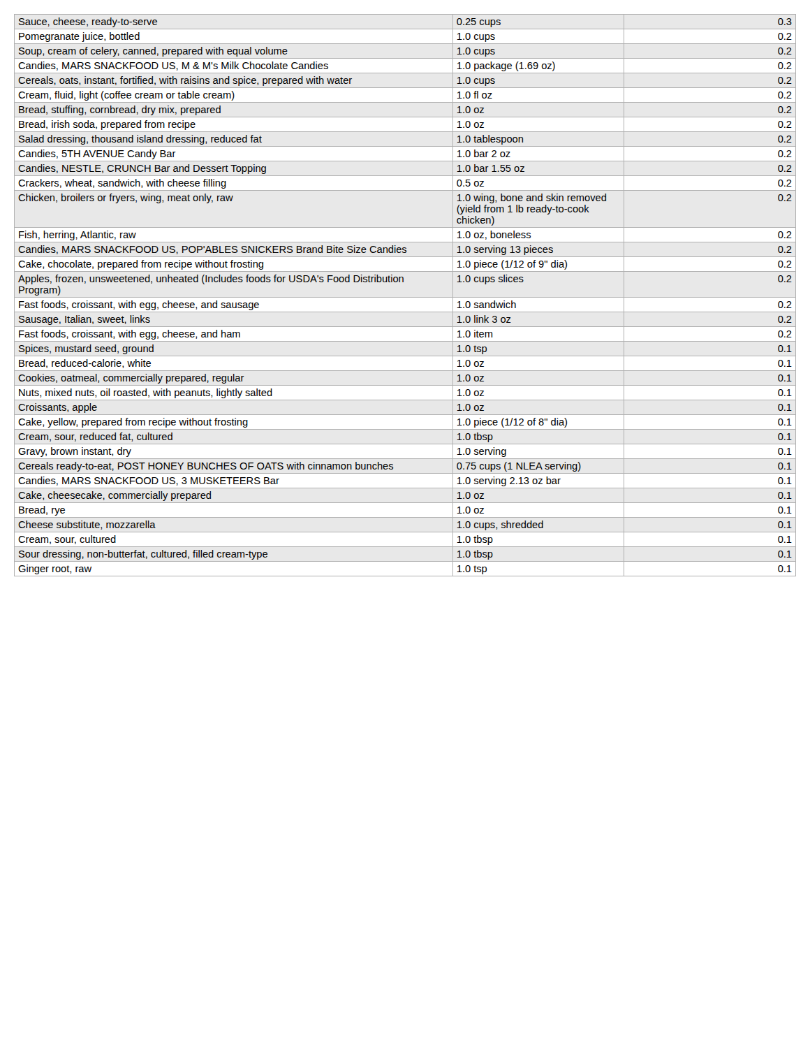| Sauce, cheese, ready-to-serve | 0.25 cups | 0.3 |
| Pomegranate juice, bottled | 1.0 cups | 0.2 |
| Soup, cream of celery, canned, prepared with equal volume | 1.0 cups | 0.2 |
| Candies, MARS SNACKFOOD US, M & M's Milk Chocolate Candies | 1.0 package (1.69 oz) | 0.2 |
| Cereals, oats, instant, fortified, with raisins and spice, prepared with water | 1.0 cups | 0.2 |
| Cream, fluid, light (coffee cream or table cream) | 1.0 fl oz | 0.2 |
| Bread, stuffing, cornbread, dry mix, prepared | 1.0 oz | 0.2 |
| Bread, irish soda, prepared from recipe | 1.0 oz | 0.2 |
| Salad dressing, thousand island dressing, reduced fat | 1.0 tablespoon | 0.2 |
| Candies, 5TH AVENUE Candy Bar | 1.0 bar 2 oz | 0.2 |
| Candies, NESTLE, CRUNCH Bar and Dessert Topping | 1.0 bar 1.55 oz | 0.2 |
| Crackers, wheat, sandwich, with cheese filling | 0.5 oz | 0.2 |
| Chicken, broilers or fryers, wing, meat only, raw | 1.0 wing, bone and skin removed (yield from 1 lb ready-to-cook chicken) | 0.2 |
| Fish, herring, Atlantic, raw | 1.0 oz, boneless | 0.2 |
| Candies, MARS SNACKFOOD US, POP'ABLES SNICKERS Brand Bite Size Candies | 1.0 serving 13 pieces | 0.2 |
| Cake, chocolate, prepared from recipe without frosting | 1.0 piece (1/12 of 9" dia) | 0.2 |
| Apples, frozen, unsweetened, unheated (Includes foods for USDA's Food Distribution Program) | 1.0 cups slices | 0.2 |
| Fast foods, croissant, with egg, cheese, and sausage | 1.0 sandwich | 0.2 |
| Sausage, Italian, sweet, links | 1.0 link 3 oz | 0.2 |
| Fast foods, croissant, with egg, cheese, and ham | 1.0 item | 0.2 |
| Spices, mustard seed, ground | 1.0 tsp | 0.1 |
| Bread, reduced-calorie, white | 1.0 oz | 0.1 |
| Cookies, oatmeal, commercially prepared, regular | 1.0 oz | 0.1 |
| Nuts, mixed nuts, oil roasted, with peanuts, lightly salted | 1.0 oz | 0.1 |
| Croissants, apple | 1.0 oz | 0.1 |
| Cake, yellow, prepared from recipe without frosting | 1.0 piece (1/12 of 8" dia) | 0.1 |
| Cream, sour, reduced fat, cultured | 1.0 tbsp | 0.1 |
| Gravy, brown instant, dry | 1.0 serving | 0.1 |
| Cereals ready-to-eat, POST HONEY BUNCHES OF OATS with cinnamon bunches | 0.75 cups (1 NLEA serving) | 0.1 |
| Candies, MARS SNACKFOOD US, 3 MUSKETEERS Bar | 1.0 serving 2.13 oz bar | 0.1 |
| Cake, cheesecake, commercially prepared | 1.0 oz | 0.1 |
| Bread, rye | 1.0 oz | 0.1 |
| Cheese substitute, mozzarella | 1.0 cups, shredded | 0.1 |
| Cream, sour, cultured | 1.0 tbsp | 0.1 |
| Sour dressing, non-butterfat, cultured, filled cream-type | 1.0 tbsp | 0.1 |
| Ginger root, raw | 1.0 tsp | 0.1 |